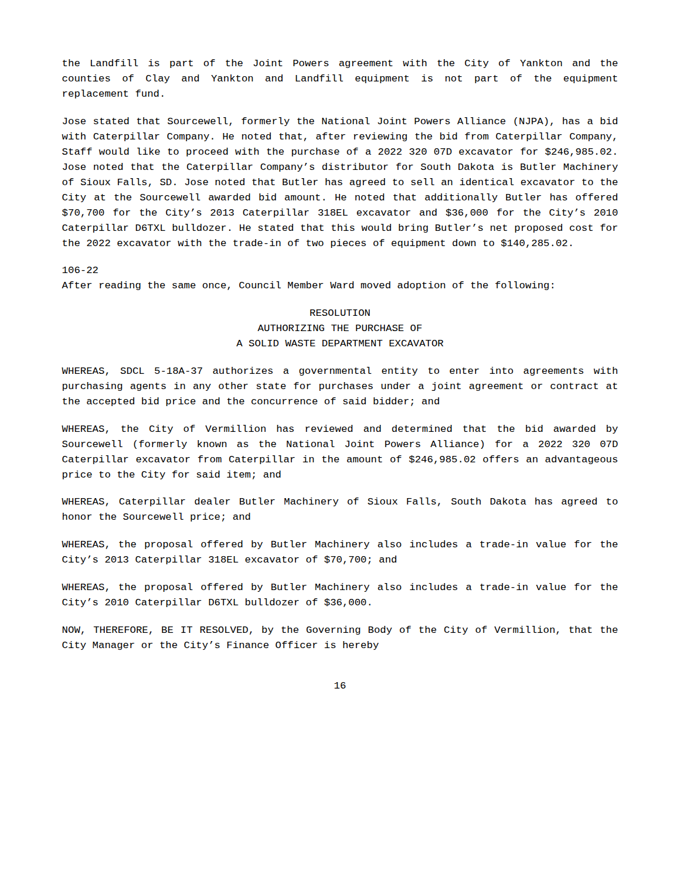the Landfill is part of the Joint Powers agreement with the City of Yankton and the counties of Clay and Yankton and Landfill equipment is not part of the equipment replacement fund.
Jose stated that Sourcewell, formerly the National Joint Powers Alliance (NJPA), has a bid with Caterpillar Company. He noted that, after reviewing the bid from Caterpillar Company, Staff would like to proceed with the purchase of a 2022 320 07D excavator for $246,985.02. Jose noted that the Caterpillar Company’s distributor for South Dakota is Butler Machinery of Sioux Falls, SD. Jose noted that Butler has agreed to sell an identical excavator to the City at the Sourcewell awarded bid amount. He noted that additionally Butler has offered $70,700 for the City’s 2013 Caterpillar 318EL excavator and $36,000 for the City’s 2010 Caterpillar D6TXL bulldozer. He stated that this would bring Butler’s net proposed cost for the 2022 excavator with the trade-in of two pieces of equipment down to $140,285.02.
106-22
After reading the same once, Council Member Ward moved adoption of the following:
RESOLUTION AUTHORIZING THE PURCHASE OF A SOLID WASTE DEPARTMENT EXCAVATOR
WHEREAS, SDCL 5-18A-37 authorizes a governmental entity to enter into agreements with purchasing agents in any other state for purchases under a joint agreement or contract at the accepted bid price and the concurrence of said bidder; and
WHEREAS, the City of Vermillion has reviewed and determined that the bid awarded by Sourcewell (formerly known as the National Joint Powers Alliance) for a 2022 320 07D Caterpillar excavator from Caterpillar in the amount of $246,985.02 offers an advantageous price to the City for said item; and
WHEREAS, Caterpillar dealer Butler Machinery of Sioux Falls, South Dakota has agreed to honor the Sourcewell price; and
WHEREAS, the proposal offered by Butler Machinery also includes a trade-in value for the City’s 2013 Caterpillar 318EL excavator of $70,700; and
WHEREAS, the proposal offered by Butler Machinery also includes a trade-in value for the City’s 2010 Caterpillar D6TXL bulldozer of $36,000.
NOW, THEREFORE, BE IT RESOLVED, by the Governing Body of the City of Vermillion, that the City Manager or the City’s Finance Officer is hereby
16